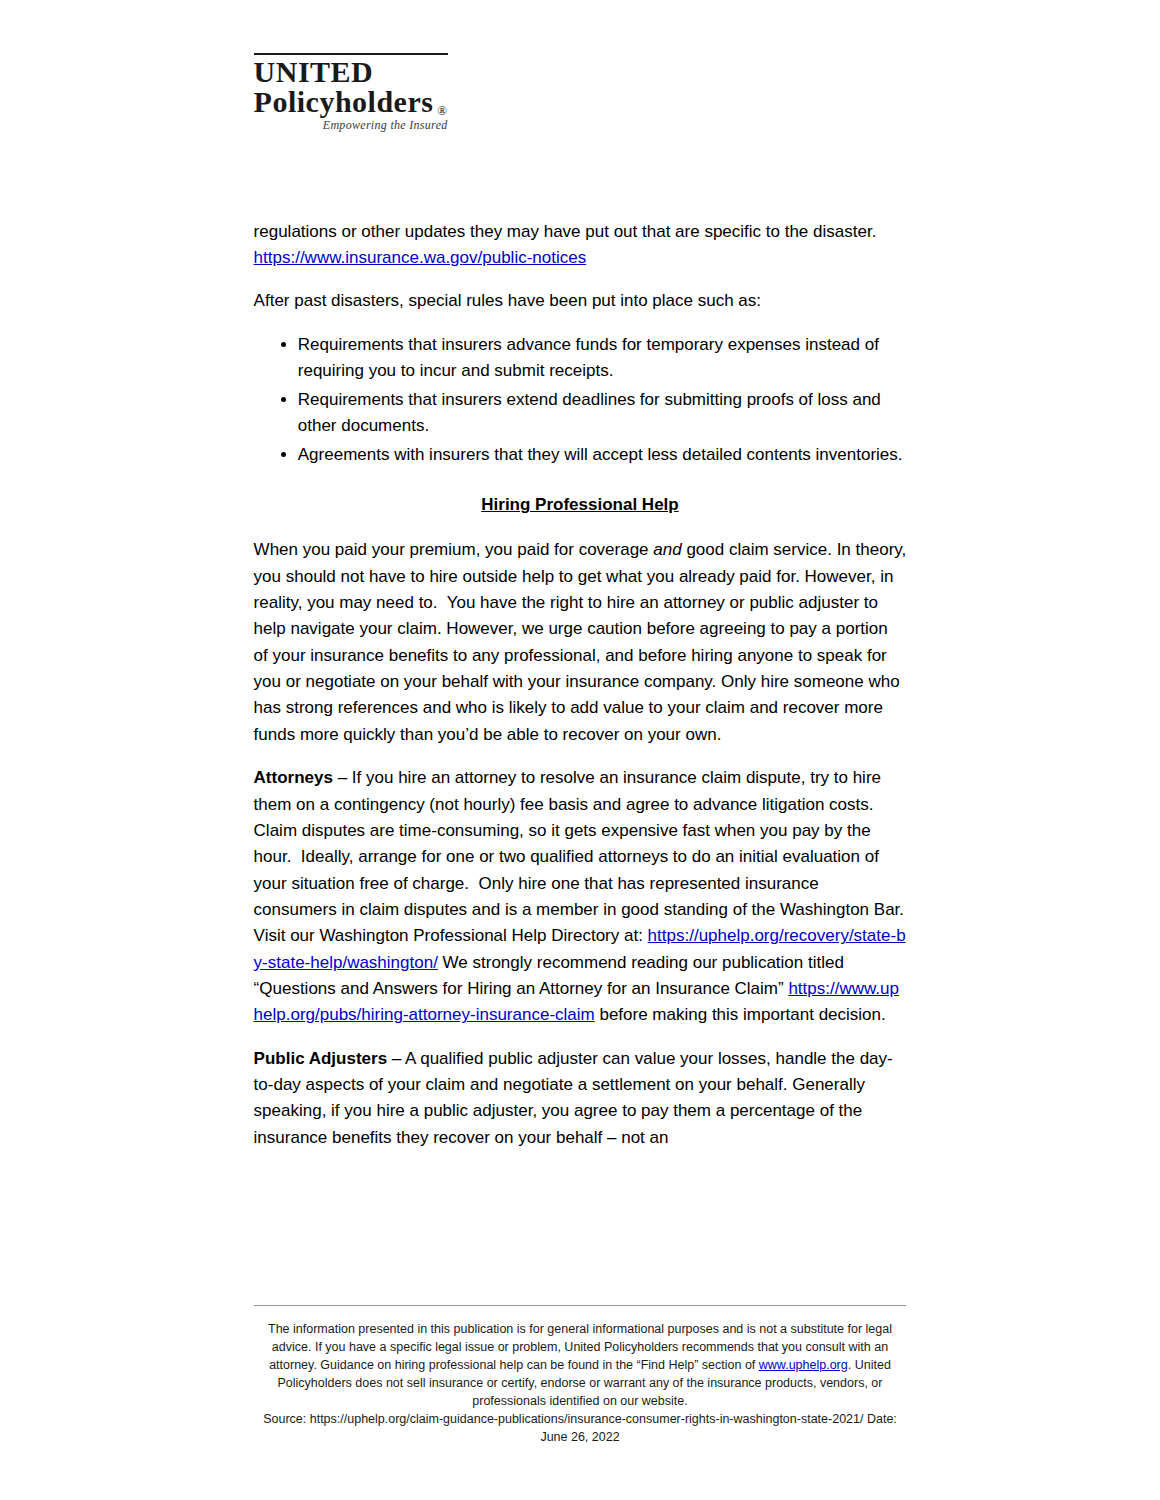UNITED
Policyholders ®
Empowering the Insured
regulations or other updates they may have put out that are specific to the disaster.
https://www.insurance.wa.gov/public-notices
After past disasters, special rules have been put into place such as:
Requirements that insurers advance funds for temporary expenses instead of requiring you to incur and submit receipts.
Requirements that insurers extend deadlines for submitting proofs of loss and other documents.
Agreements with insurers that they will accept less detailed contents inventories.
Hiring Professional Help
When you paid your premium, you paid for coverage and good claim service. In theory, you should not have to hire outside help to get what you already paid for. However, in reality, you may need to. You have the right to hire an attorney or public adjuster to help navigate your claim. However, we urge caution before agreeing to pay a portion of your insurance benefits to any professional, and before hiring anyone to speak for you or negotiate on your behalf with your insurance company. Only hire someone who has strong references and who is likely to add value to your claim and recover more funds more quickly than you’d be able to recover on your own.
Attorneys – If you hire an attorney to resolve an insurance claim dispute, try to hire them on a contingency (not hourly) fee basis and agree to advance litigation costs. Claim disputes are time-consuming, so it gets expensive fast when you pay by the hour. Ideally, arrange for one or two qualified attorneys to do an initial evaluation of your situation free of charge. Only hire one that has represented insurance consumers in claim disputes and is a member in good standing of the Washington Bar. Visit our Washington Professional Help Directory at: https://uphelp.org/recovery/state-by-state-help/washington/ We strongly recommend reading our publication titled “Questions and Answers for Hiring an Attorney for an Insurance Claim” https://www.uphelp.org/pubs/hiring-attorney-insurance-claim before making this important decision.
Public Adjusters – A qualified public adjuster can value your losses, handle the day-to-day aspects of your claim and negotiate a settlement on your behalf. Generally speaking, if you hire a public adjuster, you agree to pay them a percentage of the insurance benefits they recover on your behalf – not an
The information presented in this publication is for general informational purposes and is not a substitute for legal advice. If you have a specific legal issue or problem, United Policyholders recommends that you consult with an attorney. Guidance on hiring professional help can be found in the “Find Help” section of www.uphelp.org. United Policyholders does not sell insurance or certify, endorse or warrant any of the insurance products, vendors, or professionals identified on our website.
Source: https://uphelp.org/claim-guidance-publications/insurance-consumer-rights-in-washington-state-2021/ Date: June 26, 2022